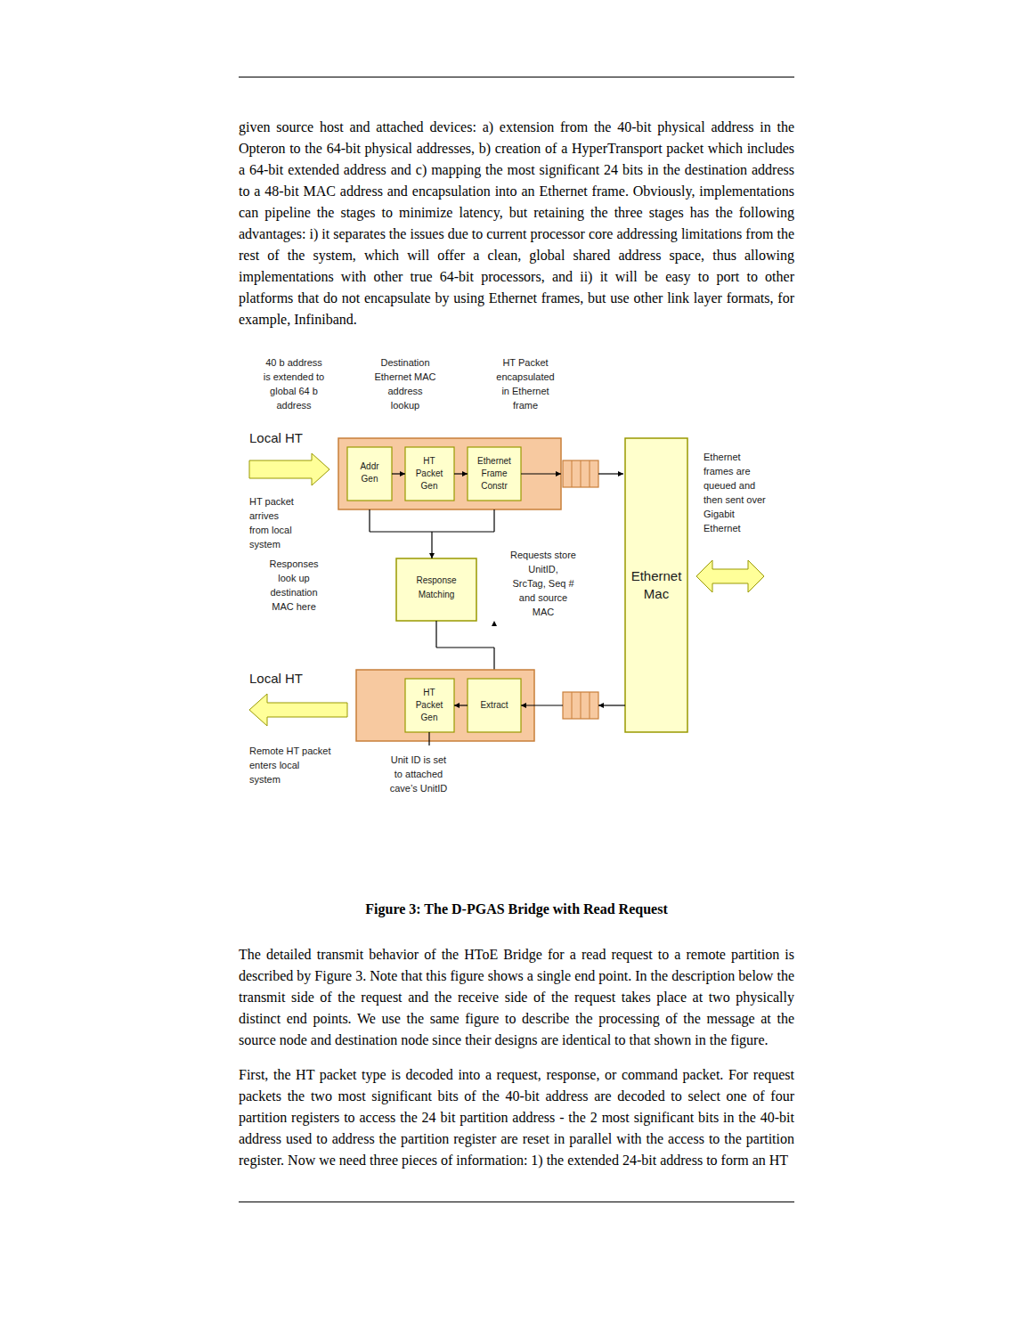given source host and attached devices: a) extension from the 40-bit physical address in the Opteron to the 64-bit physical addresses, b) creation of a HyperTransport packet which includes a 64-bit extended address and c) mapping the most significant 24 bits in the destination address to a 48-bit MAC address and encapsulation into an Ethernet frame. Obviously, implementations can pipeline the stages to minimize latency, but retaining the three stages has the following advantages: i) it separates the issues due to current processor core addressing limitations from the rest of the system, which will offer a clean, global shared address space, thus allowing implementations with other true 64-bit processors, and ii) it will be easy to port to other platforms that do not encapsulate by using Ethernet frames, but use other link layer formats, for example, Infiniband.
40 b address is extended to global 64 b address Destination Ethernet MAC address lookup HT Packet encapsulated in Ethernet frame Local HT HT packet arrives from local system Addr Gen HT Packet Gen Ethernet Frame Constr Ethernet Mac Ethernet frames are queued and then sent over Gigabit Ethernet Response Matching Responses look up destination MAC here Requests store UnitID, SrcTag, Seq # and source MAC Local HT HT Packet Gen Extract Remote HT packet enters local system Unit ID is set to attached cave’s UnitID
Figure 3: The D-PGAS Bridge with Read Request
The detailed transmit behavior of the HToE Bridge for a read request to a remote partition is described by Figure 3. Note that this figure shows a single end point. In the description below the transmit side of the request and the receive side of the request takes place at two physically distinct end points. We use the same figure to describe the processing of the message at the source node and destination node since their designs are identical to that shown in the figure.
First, the HT packet type is decoded into a request, response, or command packet. For request packets the two most significant bits of the 40-bit address are decoded to select one of four partition registers to access the 24 bit partition address - the 2 most significant bits in the 40-bit address used to address the partition register are reset in parallel with the access to the partition register. Now we need three pieces of information: 1) the extended 24-bit address to form an HT